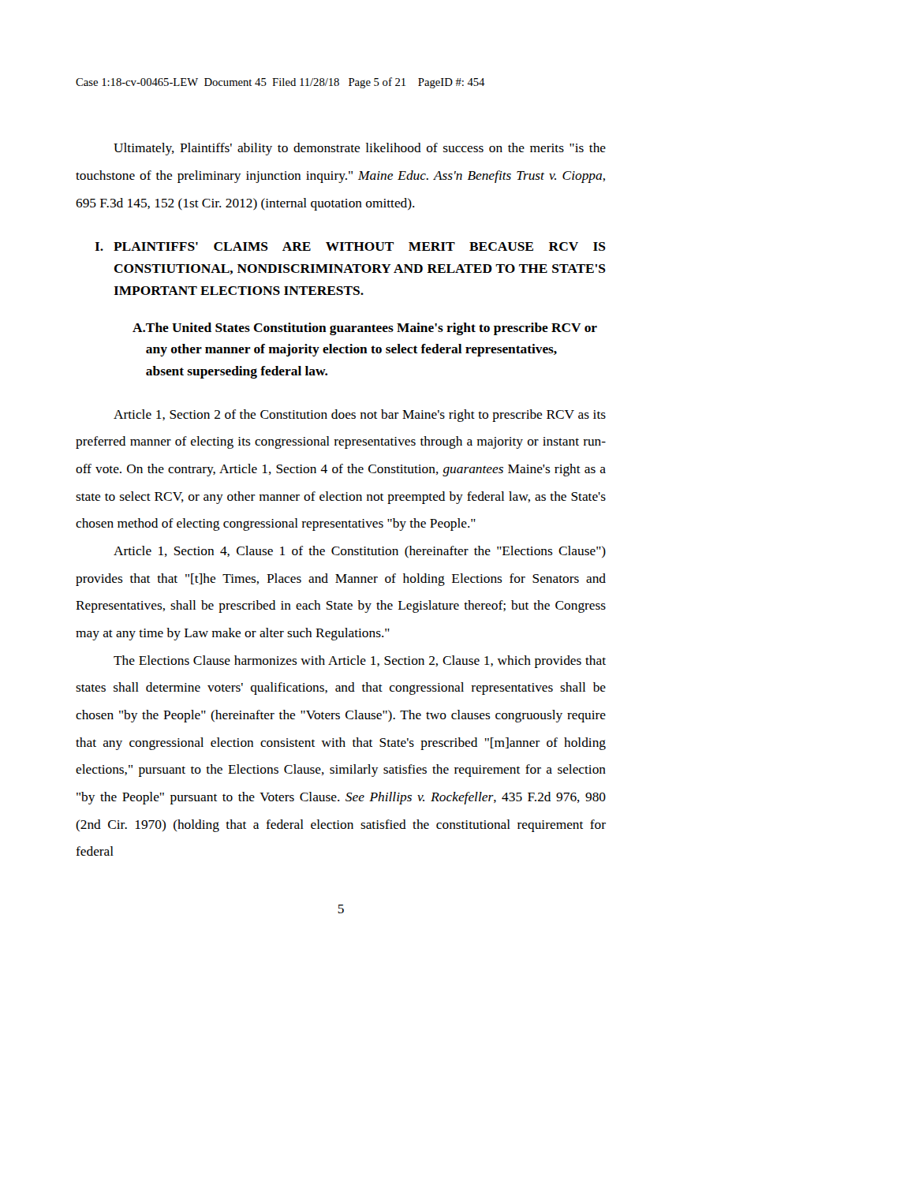Case 1:18-cv-00465-LEW Document 45 Filed 11/28/18 Page 5 of 21 PageID #: 454
Ultimately, Plaintiffs' ability to demonstrate likelihood of success on the merits "is the touchstone of the preliminary injunction inquiry." Maine Educ. Ass'n Benefits Trust v. Cioppa, 695 F.3d 145, 152 (1st Cir. 2012) (internal quotation omitted).
I.
PLAINTIFFS' CLAIMS ARE WITHOUT MERIT BECAUSE RCV IS CONSTIUTIONAL, NONDISCRIMINATORY AND RELATED TO THE STATE'S IMPORTANT ELECTIONS INTERESTS.
A.
The United States Constitution guarantees Maine's right to prescribe RCV or any other manner of majority election to select federal representatives, absent superseding federal law.
Article 1, Section 2 of the Constitution does not bar Maine's right to prescribe RCV as its preferred manner of electing its congressional representatives through a majority or instant run-off vote. On the contrary, Article 1, Section 4 of the Constitution, guarantees Maine's right as a state to select RCV, or any other manner of election not preempted by federal law, as the State's chosen method of electing congressional representatives "by the People."
Article 1, Section 4, Clause 1 of the Constitution (hereinafter the "Elections Clause") provides that that "[t]he Times, Places and Manner of holding Elections for Senators and Representatives, shall be prescribed in each State by the Legislature thereof; but the Congress may at any time by Law make or alter such Regulations."
The Elections Clause harmonizes with Article 1, Section 2, Clause 1, which provides that states shall determine voters' qualifications, and that congressional representatives shall be chosen "by the People" (hereinafter the "Voters Clause"). The two clauses congruously require that any congressional election consistent with that State's prescribed "[m]anner of holding elections," pursuant to the Elections Clause, similarly satisfies the requirement for a selection "by the People" pursuant to the Voters Clause. See Phillips v. Rockefeller, 435 F.2d 976, 980 (2nd Cir. 1970) (holding that a federal election satisfied the constitutional requirement for federal
5